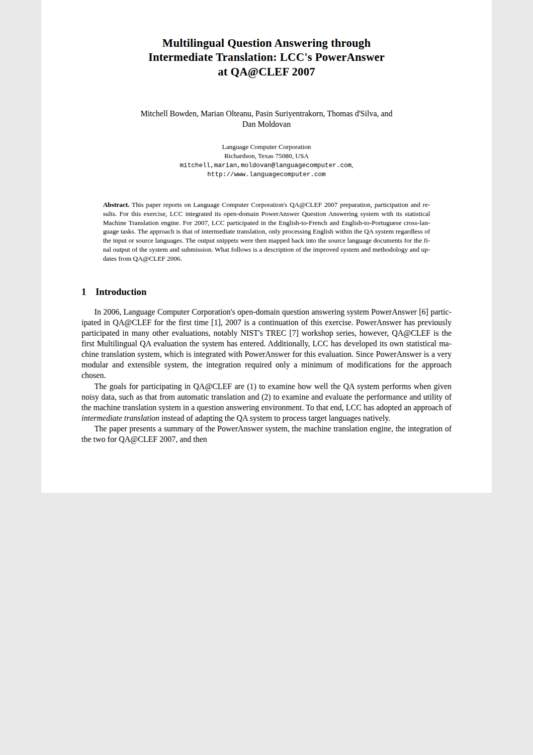Multilingual Question Answering through
Intermediate Translation: LCC's PowerAnswer
at QA@CLEF 2007
Mitchell Bowden, Marian Olteanu, Pasin Suriyentrakorn, Thomas d'Silva, and
Dan Moldovan
Language Computer Corporation
Richardson, Texas 75080, USA
mitchell,marian,moldovan@languagecomputer.com,
http://www.languagecomputer.com
Abstract. This paper reports on Language Computer Corporation's QA@CLEF 2007 preparation, participation and results. For this exercise, LCC integrated its open-domain PowerAnswer Question Answering system with its statistical Machine Translation engine. For 2007, LCC participated in the English-to-French and English-to-Portuguese cross-language tasks. The approach is that of intermediate translation, only processing English within the QA system regardless of the input or source languages. The output snippets were then mapped back into the source language documents for the final output of the system and submission. What follows is a description of the improved system and methodology and updates from QA@CLEF 2006.
1 Introduction
In 2006, Language Computer Corporation's open-domain question answering system PowerAnswer [6] participated in QA@CLEF for the first time [1], 2007 is a continuation of this exercise. PowerAnswer has previously participated in many other evaluations, notably NIST's TREC [7] workshop series, however, QA@CLEF is the first Multilingual QA evaluation the system has entered. Additionally, LCC has developed its own statistical machine translation system, which is integrated with PowerAnswer for this evaluation. Since PowerAnswer is a very modular and extensible system, the integration required only a minimum of modifications for the approach chosen.
The goals for participating in QA@CLEF are (1) to examine how well the QA system performs when given noisy data, such as that from automatic translation and (2) to examine and evaluate the performance and utility of the machine translation system in a question answering environment. To that end, LCC has adopted an approach of intermediate translation instead of adapting the QA system to process target languages natively.
The paper presents a summary of the PowerAnswer system, the machine translation engine, the integration of the two for QA@CLEF 2007, and then